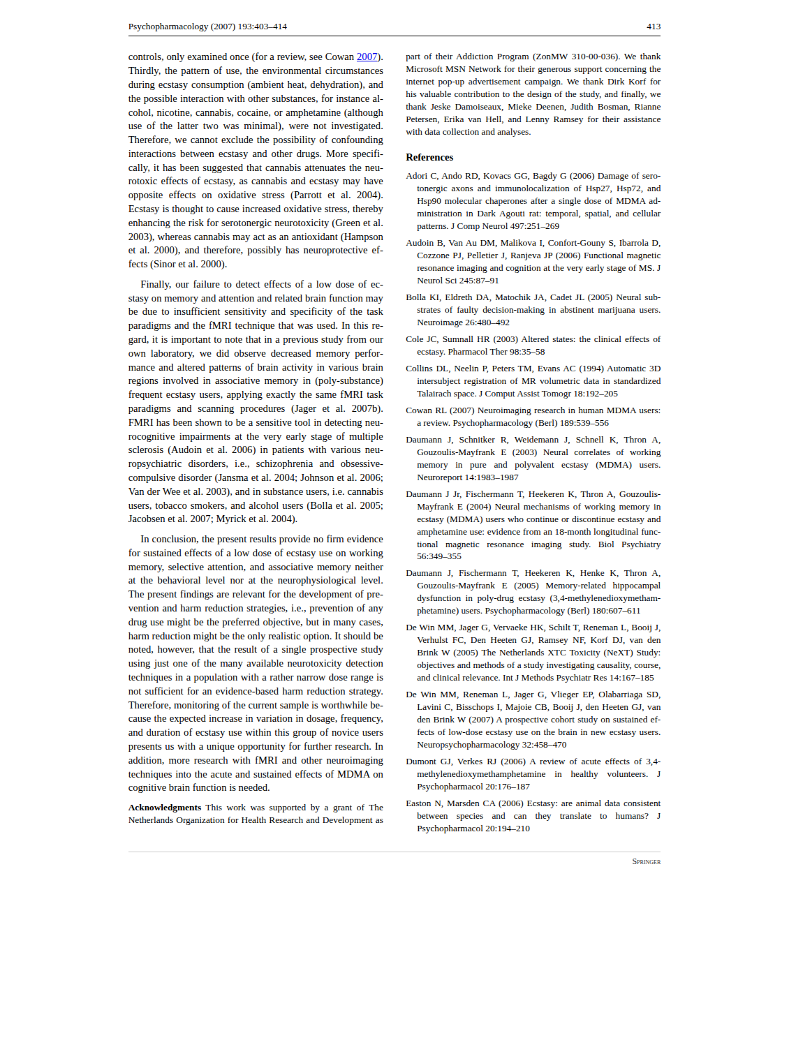Psychopharmacology (2007) 193:403–414 413
controls, only examined once (for a review, see Cowan 2007). Thirdly, the pattern of use, the environmental circumstances during ecstasy consumption (ambient heat, dehydration), and the possible interaction with other substances, for instance alcohol, nicotine, cannabis, cocaine, or amphetamine (although use of the latter two was minimal), were not investigated. Therefore, we cannot exclude the possibility of confounding interactions between ecstasy and other drugs. More specifically, it has been suggested that cannabis attenuates the neurotoxic effects of ecstasy, as cannabis and ecstasy may have opposite effects on oxidative stress (Parrott et al. 2004). Ecstasy is thought to cause increased oxidative stress, thereby enhancing the risk for serotonergic neurotoxicity (Green et al. 2003), whereas cannabis may act as an antioxidant (Hampson et al. 2000), and therefore, possibly has neuroprotective effects (Sinor et al. 2000).
Finally, our failure to detect effects of a low dose of ecstasy on memory and attention and related brain function may be due to insufficient sensitivity and specificity of the task paradigms and the fMRI technique that was used. In this regard, it is important to note that in a previous study from our own laboratory, we did observe decreased memory performance and altered patterns of brain activity in various brain regions involved in associative memory in (poly-substance) frequent ecstasy users, applying exactly the same fMRI task paradigms and scanning procedures (Jager et al. 2007b). FMRI has been shown to be a sensitive tool in detecting neurocognitive impairments at the very early stage of multiple sclerosis (Audoin et al. 2006) in patients with various neuropsychiatric disorders, i.e., schizophrenia and obsessive-compulsive disorder (Jansma et al. 2004; Johnson et al. 2006; Van der Wee et al. 2003), and in substance users, i.e. cannabis users, tobacco smokers, and alcohol users (Bolla et al. 2005; Jacobsen et al. 2007; Myrick et al. 2004).
In conclusion, the present results provide no firm evidence for sustained effects of a low dose of ecstasy use on working memory, selective attention, and associative memory neither at the behavioral level nor at the neurophysiological level. The present findings are relevant for the development of prevention and harm reduction strategies, i.e., prevention of any drug use might be the preferred objective, but in many cases, harm reduction might be the only realistic option. It should be noted, however, that the result of a single prospective study using just one of the many available neurotoxicity detection techniques in a population with a rather narrow dose range is not sufficient for an evidence-based harm reduction strategy. Therefore, monitoring of the current sample is worthwhile because the expected increase in variation in dosage, frequency, and duration of ecstasy use within this group of novice users presents us with a unique opportunity for further research. In addition, more research with fMRI and other neuroimaging techniques into the acute and sustained effects of MDMA on cognitive brain function is needed.
Acknowledgments This work was supported by a grant of The Netherlands Organization for Health Research and Development as part of their Addiction Program (ZonMW 310-00-036). We thank Microsoft MSN Network for their generous support concerning the internet pop-up advertisement campaign. We thank Dirk Korf for his valuable contribution to the design of the study, and finally, we thank Jeske Damoiseaux, Mieke Deenen, Judith Bosman, Rianne Petersen, Erika van Hell, and Lenny Ramsey for their assistance with data collection and analyses.
References
Adori C, Ando RD, Kovacs GG, Bagdy G (2006) Damage of serotonergic axons and immunolocalization of Hsp27, Hsp72, and Hsp90 molecular chaperones after a single dose of MDMA administration in Dark Agouti rat: temporal, spatial, and cellular patterns. J Comp Neurol 497:251–269
Audoin B, Van Au DM, Malikova I, Confort-Gouny S, Ibarrola D, Cozzone PJ, Pelletier J, Ranjeva JP (2006) Functional magnetic resonance imaging and cognition at the very early stage of MS. J Neurol Sci 245:87–91
Bolla KI, Eldreth DA, Matochik JA, Cadet JL (2005) Neural substrates of faulty decision-making in abstinent marijuana users. Neuroimage 26:480–492
Cole JC, Sumnall HR (2003) Altered states: the clinical effects of ecstasy. Pharmacol Ther 98:35–58
Collins DL, Neelin P, Peters TM, Evans AC (1994) Automatic 3D intersubject registration of MR volumetric data in standardized Talairach space. J Comput Assist Tomogr 18:192–205
Cowan RL (2007) Neuroimaging research in human MDMA users: a review. Psychopharmacology (Berl) 189:539–556
Daumann J, Schnitker R, Weidemann J, Schnell K, Thron A, Gouzoulis-Mayfrank E (2003) Neural correlates of working memory in pure and polyvalent ecstasy (MDMA) users. Neuroreport 14:1983–1987
Daumann J Jr, Fischermann T, Heekeren K, Thron A, Gouzoulis-Mayfrank E (2004) Neural mechanisms of working memory in ecstasy (MDMA) users who continue or discontinue ecstasy and amphetamine use: evidence from an 18-month longitudinal functional magnetic resonance imaging study. Biol Psychiatry 56:349–355
Daumann J, Fischermann T, Heekeren K, Henke K, Thron A, Gouzoulis-Mayfrank E (2005) Memory-related hippocampal dysfunction in poly-drug ecstasy (3,4-methylenedioxymethamphetamine) users. Psychopharmacology (Berl) 180:607–611
De Win MM, Jager G, Vervaeke HK, Schilt T, Reneman L, Booij J, Verhulst FC, Den Heeten GJ, Ramsey NF, Korf DJ, van den Brink W (2005) The Netherlands XTC Toxicity (NeXT) Study: objectives and methods of a study investigating causality, course, and clinical relevance. Int J Methods Psychiatr Res 14:167–185
De Win MM, Reneman L, Jager G, Vlieger EP, Olabarriaga SD, Lavini C, Bisschops I, Majoie CB, Booij J, den Heeten GJ, van den Brink W (2007) A prospective cohort study on sustained effects of low-dose ecstasy use on the brain in new ecstasy users. Neuropsychopharmacology 32:458–470
Dumont GJ, Verkes RJ (2006) A review of acute effects of 3,4-methylenedioxymethamphetamine in healthy volunteers. J Psychopharmacol 20:176–187
Easton N, Marsden CA (2006) Ecstasy: are animal data consistent between species and can they translate to humans? J Psychopharmacol 20:194–210
Springer